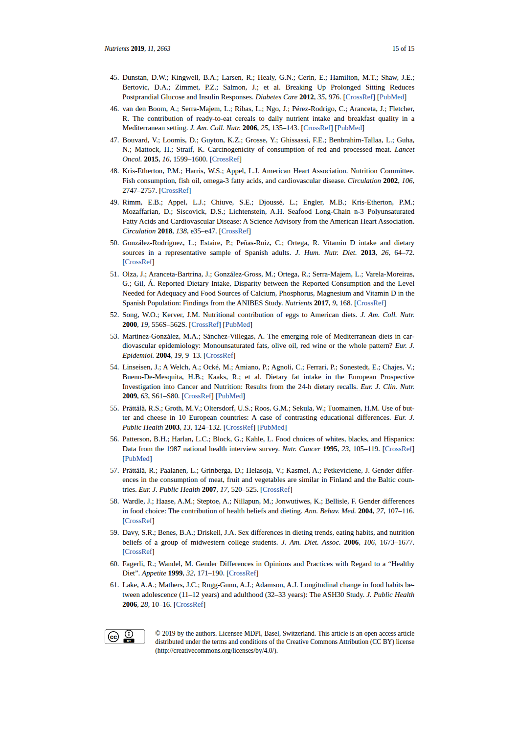Nutrients 2019, 11, 2663
15 of 15
45. Dunstan, D.W.; Kingwell, B.A.; Larsen, R.; Healy, G.N.; Cerin, E.; Hamilton, M.T.; Shaw, J.E.; Bertovic, D.A.; Zimmet, P.Z.; Salmon, J.; et al. Breaking Up Prolonged Sitting Reduces Postprandial Glucose and Insulin Responses. Diabetes Care 2012, 35, 976. [CrossRef] [PubMed]
46. van den Boom, A.; Serra-Majem, L.; Ribas, L.; Ngo, J.; Pérez-Rodrigo, C.; Aranceta, J.; Fletcher, R. The contribution of ready-to-eat cereals to daily nutrient intake and breakfast quality in a Mediterranean setting. J. Am. Coll. Nutr. 2006, 25, 135–143. [CrossRef] [PubMed]
47. Bouvard, V.; Loomis, D.; Guyton, K.Z.; Grosse, Y.; Ghissassi, F.E.; Benbrahim-Tallaa, L.; Guha, N.; Mattock, H.; Straif, K. Carcinogenicity of consumption of red and processed meat. Lancet Oncol. 2015, 16, 1599–1600. [CrossRef]
48. Kris-Etherton, P.M.; Harris, W.S.; Appel, L.J. American Heart Association. Nutrition Committee. Fish consumption, fish oil, omega-3 fatty acids, and cardiovascular disease. Circulation 2002, 106, 2747–2757. [CrossRef]
49. Rimm, E.B.; Appel, L.J.; Chiuve, S.E.; Djoussé, L.; Engler, M.B.; Kris-Etherton, P.M.; Mozaffarian, D.; Siscovick, D.S.; Lichtenstein, A.H. Seafood Long-Chain n-3 Polyunsaturated Fatty Acids and Cardiovascular Disease: A Science Advisory from the American Heart Association. Circulation 2018, 138, e35–e47. [CrossRef]
50. González-Rodríguez, L.; Estaire, P.; Peñas-Ruiz, C.; Ortega, R. Vitamin D intake and dietary sources in a representative sample of Spanish adults. J. Hum. Nutr. Diet. 2013, 26, 64–72. [CrossRef]
51. Olza, J.; Aranceta-Bartrina, J.; González-Gross, M.; Ortega, R.; Serra-Majem, L.; Varela-Moreiras, G.; Gil, Á. Reported Dietary Intake, Disparity between the Reported Consumption and the Level Needed for Adequacy and Food Sources of Calcium, Phosphorus, Magnesium and Vitamin D in the Spanish Population: Findings from the ANIBES Study. Nutrients 2017, 9, 168. [CrossRef]
52. Song, W.O.; Kerver, J.M. Nutritional contribution of eggs to American diets. J. Am. Coll. Nutr. 2000, 19, 556S–562S. [CrossRef] [PubMed]
53. Martínez-González, M.A.; Sánchez-Villegas, A. The emerging role of Mediterranean diets in cardiovascular epidemiology: Monounsaturated fats, olive oil, red wine or the whole pattern? Eur. J. Epidemiol. 2004, 19, 9–13. [CrossRef]
54. Linseisen, J.; A Welch, A.; Ocké, M.; Amiano, P.; Agnoli, C.; Ferrari, P.; Sonestedt, E.; Chajes, V.; Bueno-De-Mesquita, H.B.; Kaaks, R.; et al. Dietary fat intake in the European Prospective Investigation into Cancer and Nutrition: Results from the 24-h dietary recalls. Eur. J. Clin. Nutr. 2009, 63, S61–S80. [CrossRef] [PubMed]
55. Prättälä, R.S.; Groth, M.V.; Oltersdorf, U.S.; Roos, G.M.; Sekula, W.; Tuomainen, H.M. Use of butter and cheese in 10 European countries: A case of contrasting educational differences. Eur. J. Public Health 2003, 13, 124–132. [CrossRef] [PubMed]
56. Patterson, B.H.; Harlan, L.C.; Block, G.; Kahle, L. Food choices of whites, blacks, and Hispanics: Data from the 1987 national health interview survey. Nutr. Cancer 1995, 23, 105–119. [CrossRef] [PubMed]
57. Prättälä, R.; Paalanen, L.; Grinberga, D.; Helasoja, V.; Kasmel, A.; Petkeviciene, J. Gender differences in the consumption of meat, fruit and vegetables are similar in Finland and the Baltic countries. Eur. J. Public Health 2007, 17, 520–525. [CrossRef]
58. Wardle, J.; Haase, A.M.; Steptoe, A.; Nillapun, M.; Jonwutiwes, K.; Bellisle, F. Gender differences in food choice: The contribution of health beliefs and dieting. Ann. Behav. Med. 2004, 27, 107–116. [CrossRef]
59. Davy, S.R.; Benes, B.A.; Driskell, J.A. Sex differences in dieting trends, eating habits, and nutrition beliefs of a group of midwestern college students. J. Am. Diet. Assoc. 2006, 106, 1673–1677. [CrossRef]
60. Fagerli, R.; Wandel, M. Gender Differences in Opinions and Practices with Regard to a “Healthy Diet”. Appetite 1999, 32, 171–190. [CrossRef]
61. Lake, A.A.; Mathers, J.C.; Rugg-Gunn, A.J.; Adamson, A.J. Longitudinal change in food habits between adolescence (11–12 years) and adulthood (32–33 years): The ASH30 Study. J. Public Health 2006, 28, 10–16. [CrossRef]
cc BY
© 2019 by the authors. Licensee MDPI, Basel, Switzerland. This article is an open access article distributed under the terms and conditions of the Creative Commons Attribution (CC BY) license (http://creativecommons.org/licenses/by/4.0/).